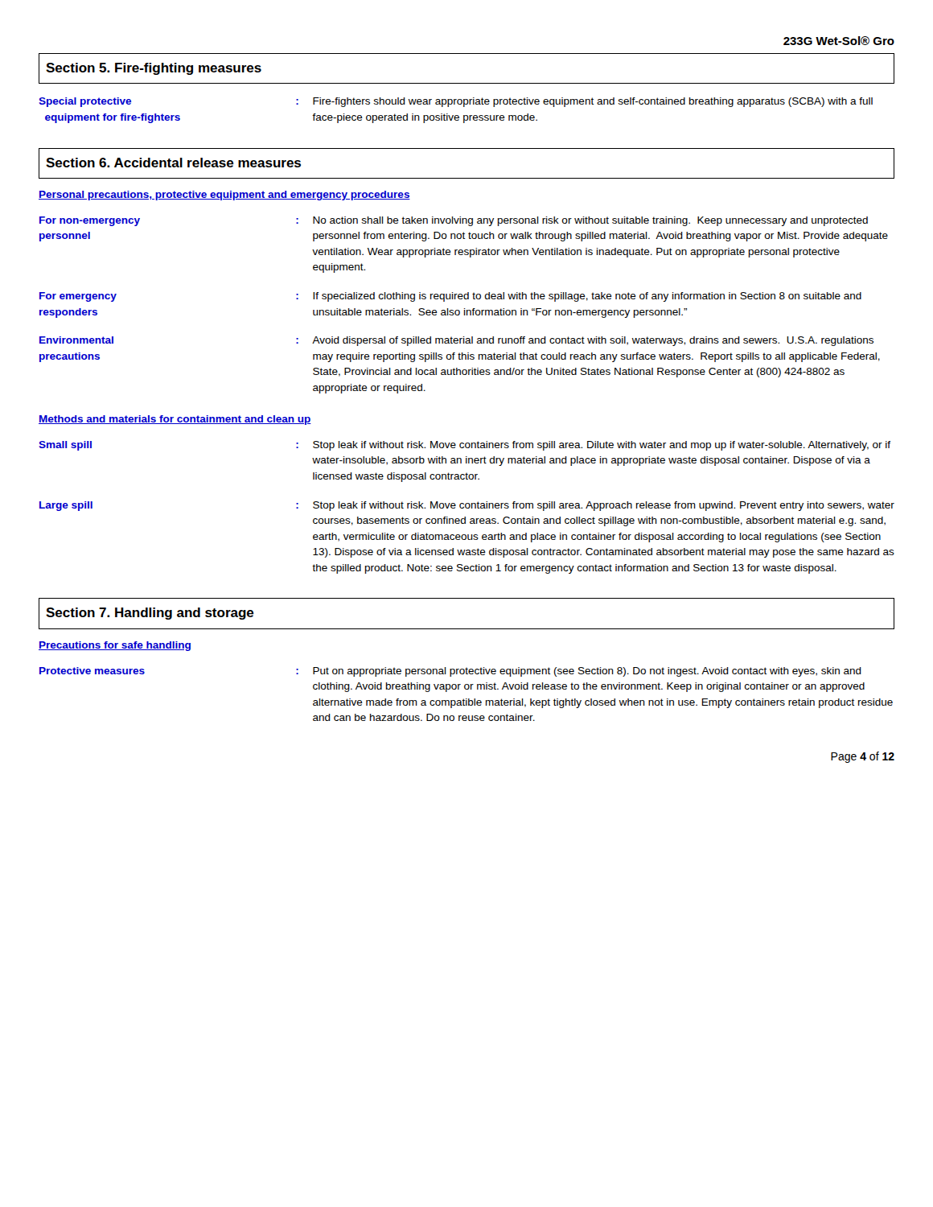233G Wet-Sol® Gro
Section 5. Fire-fighting measures
| Special protective equipment for fire-fighters | : | Fire-fighters should wear appropriate protective equipment and self-contained breathing apparatus (SCBA) with a full face-piece operated in positive pressure mode. |
Section 6. Accidental release measures
Personal precautions, protective equipment and emergency procedures
| For non-emergency personnel | : | No action shall be taken involving any personal risk or without suitable training. Keep unnecessary and unprotected personnel from entering. Do not touch or walk through spilled material. Avoid breathing vapor or Mist. Provide adequate ventilation. Wear appropriate respirator when Ventilation is inadequate. Put on appropriate personal protective equipment. |
| For emergency responders | : | If specialized clothing is required to deal with the spillage, take note of any information in Section 8 on suitable and unsuitable materials. See also information in “For non-emergency personnel.” |
| Environmental precautions | : | Avoid dispersal of spilled material and runoff and contact with soil, waterways, drains and sewers. U.S.A. regulations may require reporting spills of this material that could reach any surface waters. Report spills to all applicable Federal, State, Provincial and local authorities and/or the United States National Response Center at (800) 424-8802 as appropriate or required. |
Methods and materials for containment and clean up
| Small spill | : | Stop leak if without risk. Move containers from spill area. Dilute with water and mop up if water-soluble. Alternatively, or if water-insoluble, absorb with an inert dry material and place in appropriate waste disposal container. Dispose of via a licensed waste disposal contractor. |
| Large spill | : | Stop leak if without risk. Move containers from spill area. Approach release from upwind. Prevent entry into sewers, water courses, basements or confined areas. Contain and collect spillage with non-combustible, absorbent material e.g. sand, earth, vermiculite or diatomaceous earth and place in container for disposal according to local regulations (see Section 13). Dispose of via a licensed waste disposal contractor. Contaminated absorbent material may pose the same hazard as the spilled product. Note: see Section 1 for emergency contact information and Section 13 for waste disposal. |
Section 7. Handling and storage
Precautions for safe handling
| Protective measures | : | Put on appropriate personal protective equipment (see Section 8). Do not ingest. Avoid contact with eyes, skin and clothing. Avoid breathing vapor or mist. Avoid release to the environment. Keep in original container or an approved alternative made from a compatible material, kept tightly closed when not in use. Empty containers retain product residue and can be hazardous. Do no reuse container. |
Page 4 of 12